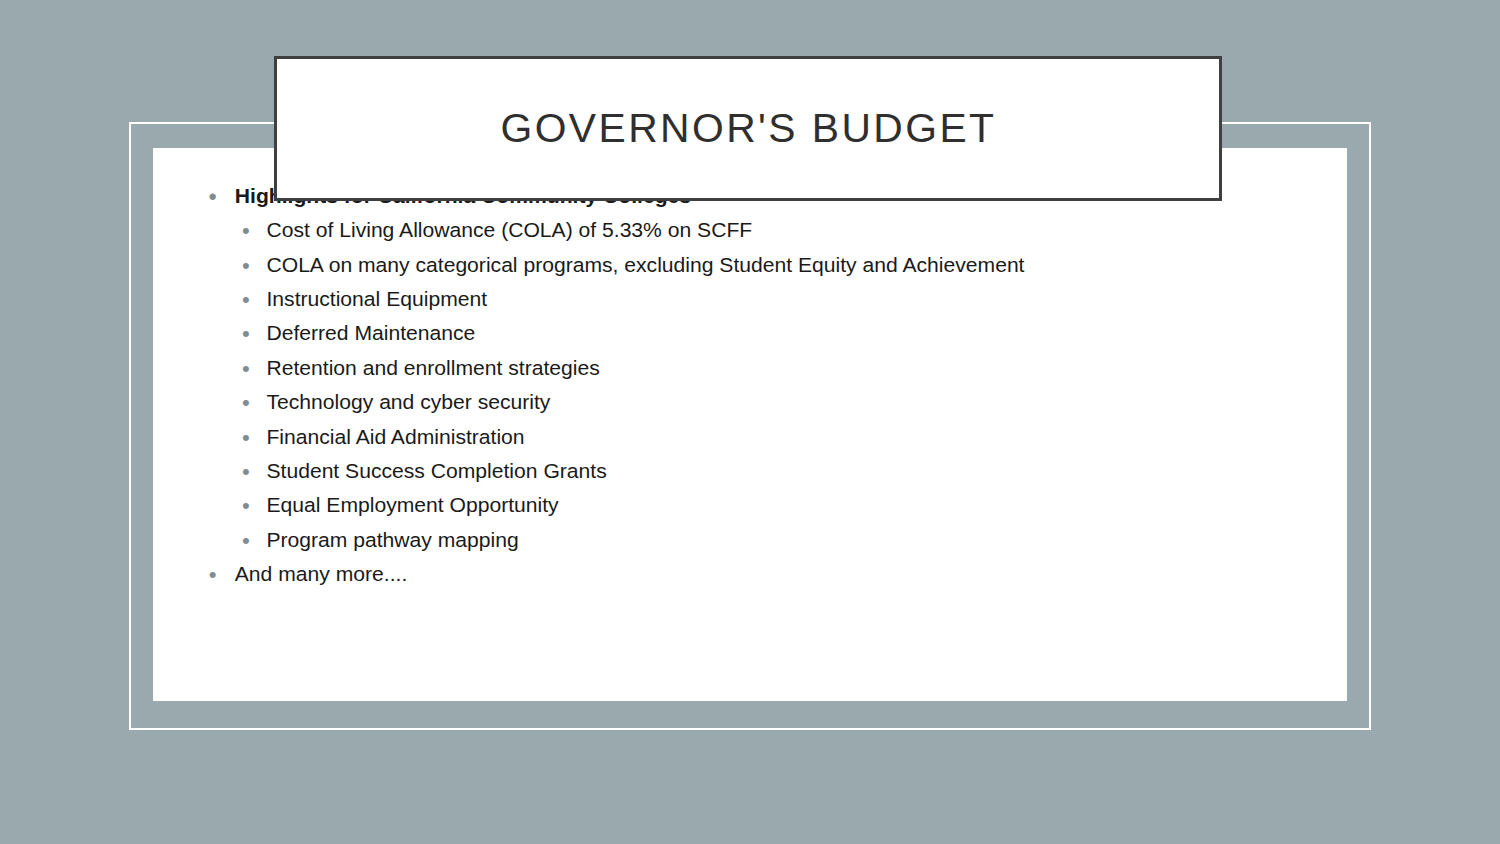Highlights for California Community Colleges
Cost of Living Allowance (COLA) of 5.33% on SCFF
COLA on many categorical programs, excluding Student Equity and Achievement
Instructional Equipment
Deferred Maintenance
Retention and enrollment strategies
Technology and cyber security
Financial Aid Administration
Student Success Completion Grants
Equal Employment Opportunity
Program pathway mapping
And many more....
Governor's Budget